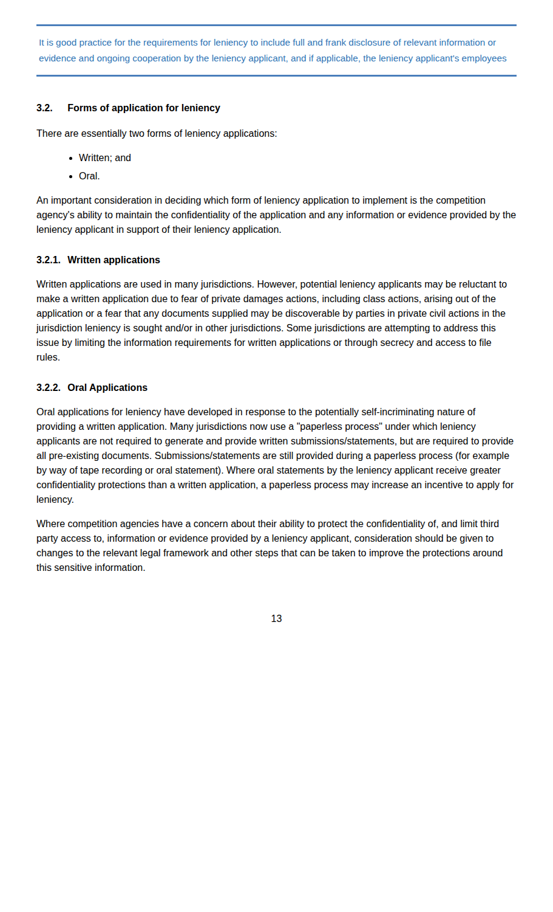It is good practice for the requirements for leniency to include full and frank disclosure of relevant information or evidence and ongoing cooperation by the leniency applicant, and if applicable, the leniency applicant's employees
3.2. Forms of application for leniency
There are essentially two forms of leniency applications:
Written; and
Oral.
An important consideration in deciding which form of leniency application to implement is the competition agency's ability to maintain the confidentiality of the application and any information or evidence provided by the leniency applicant in support of their leniency application.
3.2.1. Written applications
Written applications are used in many jurisdictions. However, potential leniency applicants may be reluctant to make a written application due to fear of private damages actions, including class actions, arising out of the application or a fear that any documents supplied may be discoverable by parties in private civil actions in the jurisdiction leniency is sought and/or in other jurisdictions. Some jurisdictions are attempting to address this issue by limiting the information requirements for written applications or through secrecy and access to file rules.
3.2.2. Oral Applications
Oral applications for leniency have developed in response to the potentially self-incriminating nature of providing a written application. Many jurisdictions now use a "paperless process" under which leniency applicants are not required to generate and provide written submissions/statements, but are required to provide all pre-existing documents. Submissions/statements are still provided during a paperless process (for example by way of tape recording or oral statement). Where oral statements by the leniency applicant receive greater confidentiality protections than a written application, a paperless process may increase an incentive to apply for leniency.
Where competition agencies have a concern about their ability to protect the confidentiality of, and limit third party access to, information or evidence provided by a leniency applicant, consideration should be given to changes to the relevant legal framework and other steps that can be taken to improve the protections around this sensitive information.
13